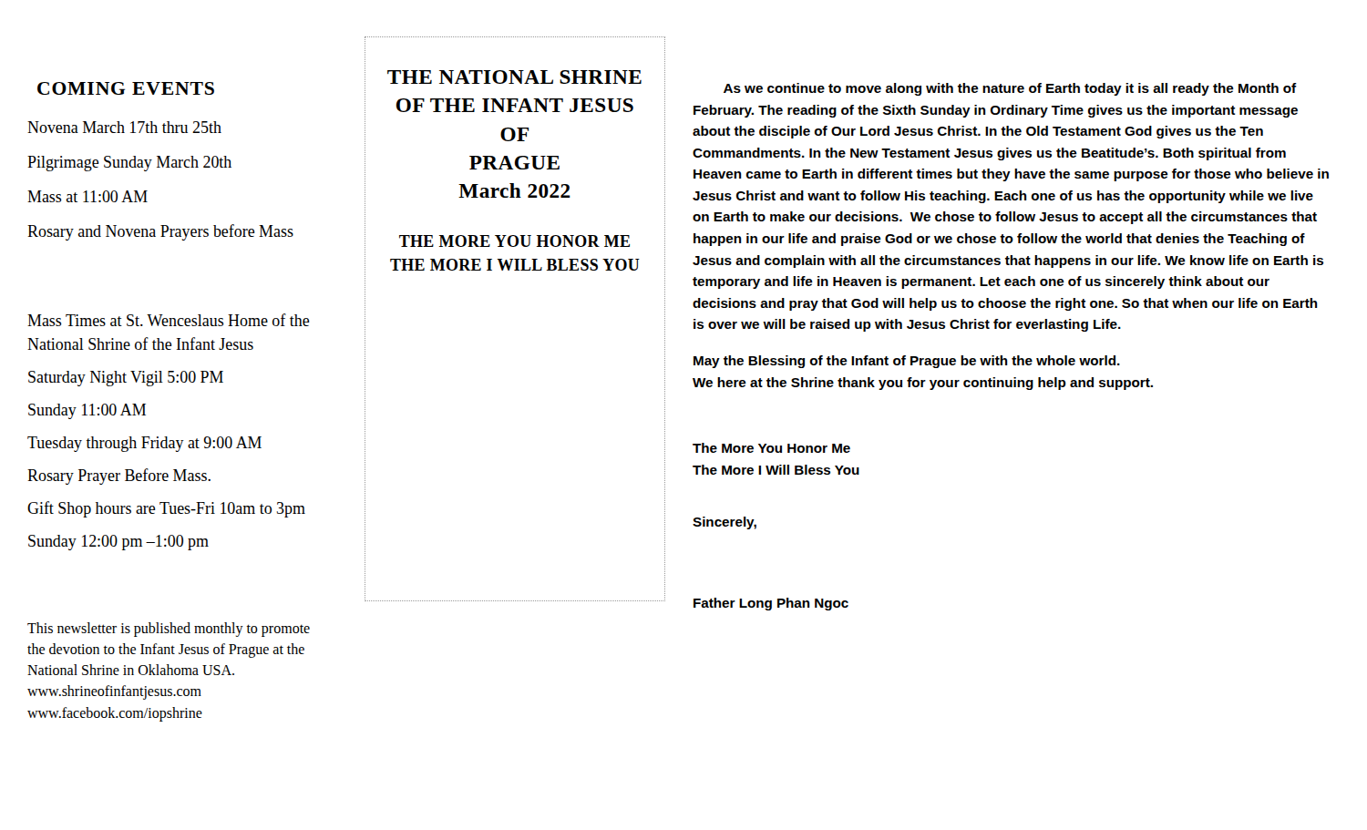COMING EVENTS
Novena March 17th thru 25th
Pilgrimage Sunday March 20th
Mass at 11:00 AM
Rosary and Novena Prayers before Mass
Mass Times at St. Wenceslaus Home of the National Shrine of the Infant Jesus
Saturday Night Vigil 5:00 PM
Sunday 11:00 AM
Tuesday through Friday at 9:00 AM
Rosary Prayer Before Mass.
Gift Shop hours are Tues-Fri 10am to 3pm
Sunday 12:00 pm –1:00 pm
This newsletter is published monthly to promote
the devotion to the Infant Jesus of Prague at the
National Shrine in Oklahoma USA.
www.shrineofinfantjesus.com
www.facebook.com/iopshrine
THE NATIONAL SHRINE
OF THE INFANT JESUS OF
PRAGUE
March 2022
THE MORE YOU HONOR ME
THE MORE I WILL BLESS YOU
As we continue to move along with the nature of Earth today it is all ready the Month of February. The reading of the Sixth Sunday in Ordinary Time gives us the important message about the disciple of Our Lord Jesus Christ. In the Old Testament God gives us the Ten Commandments. In the New Testament Jesus gives us the Beatitude’s. Both spiritual from Heaven came to Earth in different times but they have the same purpose for those who believe in Jesus Christ and want to follow His teaching. Each one of us has the opportunity while we live on Earth to make our decisions. We chose to follow Jesus to accept all the circumstances that happen in our life and praise God or we chose to follow the world that denies the Teaching of Jesus and complain with all the circumstances that happens in our life. We know life on Earth is temporary and life in Heaven is permanent. Let each one of us sincerely think about our decisions and pray that God will help us to choose the right one. So that when our life on Earth is over we will be raised up with Jesus Christ for everlasting Life.
May the Blessing of the Infant of Prague be with the whole world.
We here at the Shrine thank you for your continuing help and support.
The More You Honor Me
The More I Will Bless You
Sincerely,
Father Long Phan Ngoc